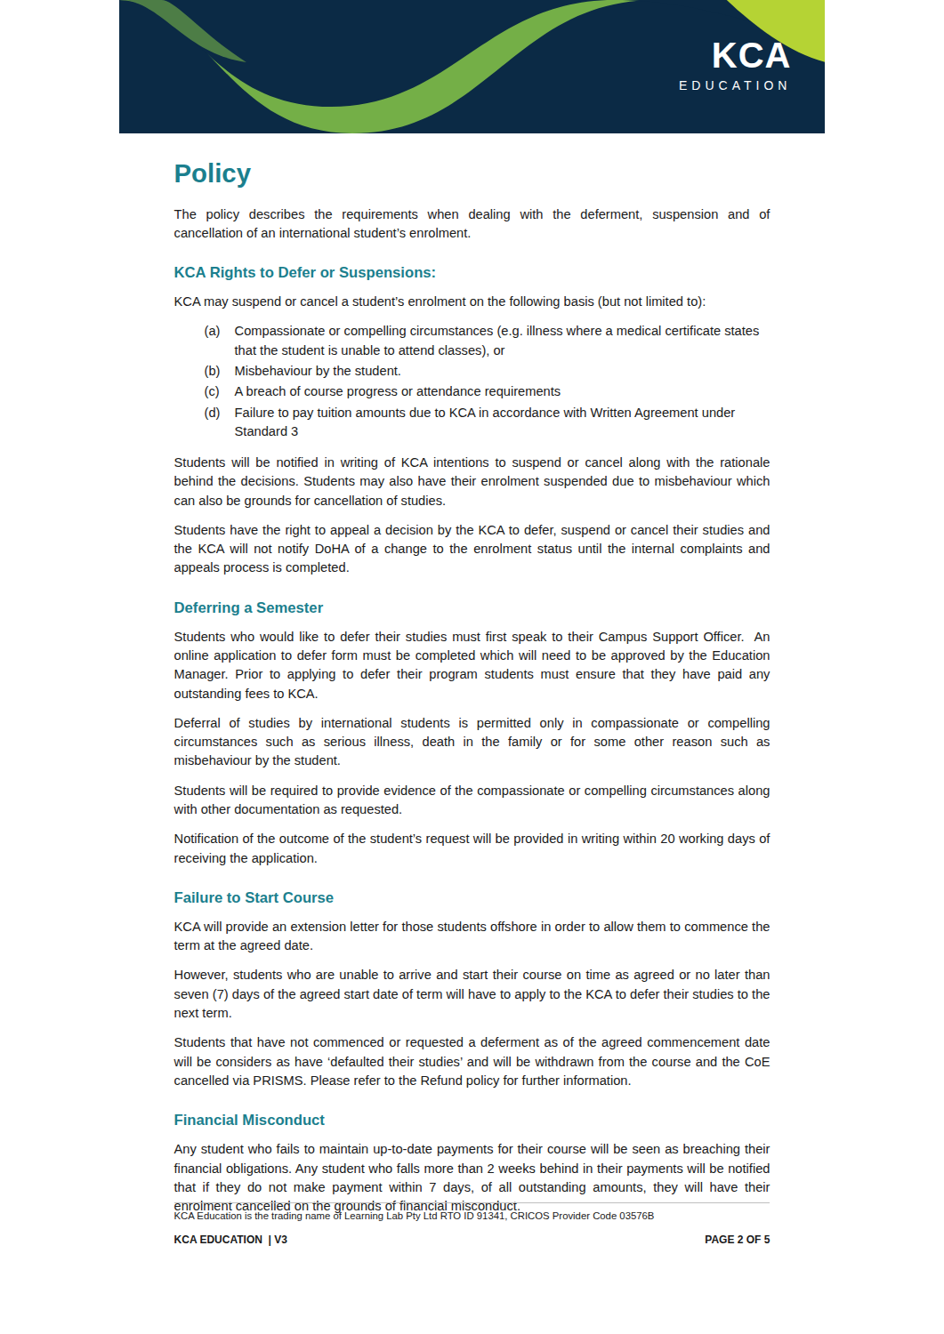KCA
EDUCATION
Policy
The policy describes the requirements when dealing with the deferment, suspension and of cancellation of an international student’s enrolment.
KCA Rights to Defer or Suspensions:
KCA may suspend or cancel a student’s enrolment on the following basis (but not limited to):
(a) Compassionate or compelling circumstances (e.g. illness where a medical certificate states that the student is unable to attend classes), or
(b) Misbehaviour by the student.
(c) A breach of course progress or attendance requirements
(d) Failure to pay tuition amounts due to KCA in accordance with Written Agreement under Standard 3
Students will be notified in writing of KCA intentions to suspend or cancel along with the rationale behind the decisions. Students may also have their enrolment suspended due to misbehaviour which can also be grounds for cancellation of studies.
Students have the right to appeal a decision by the KCA to defer, suspend or cancel their studies and the KCA will not notify DoHA of a change to the enrolment status until the internal complaints and appeals process is completed.
Deferring a Semester
Students who would like to defer their studies must first speak to their Campus Support Officer. An online application to defer form must be completed which will need to be approved by the Education Manager. Prior to applying to defer their program students must ensure that they have paid any outstanding fees to KCA.
Deferral of studies by international students is permitted only in compassionate or compelling circumstances such as serious illness, death in the family or for some other reason such as misbehaviour by the student.
Students will be required to provide evidence of the compassionate or compelling circumstances along with other documentation as requested.
Notification of the outcome of the student’s request will be provided in writing within 20 working days of receiving the application.
Failure to Start Course
KCA will provide an extension letter for those students offshore in order to allow them to commence the term at the agreed date.
However, students who are unable to arrive and start their course on time as agreed or no later than seven (7) days of the agreed start date of term will have to apply to the KCA to defer their studies to the next term.
Students that have not commenced or requested a deferment as of the agreed commencement date will be considers as have ‘defaulted their studies’ and will be withdrawn from the course and the CoE cancelled via PRISMS. Please refer to the Refund policy for further information.
Financial Misconduct
Any student who fails to maintain up-to-date payments for their course will be seen as breaching their financial obligations. Any student who falls more than 2 weeks behind in their payments will be notified that if they do not make payment within 7 days, of all outstanding amounts, they will have their enrolment cancelled on the grounds of financial misconduct.
KCA Education is the trading name of Learning Lab Pty Ltd RTO ID 91341, CRICOS Provider Code 03576B
KCA EDUCATION | V3 PAGE 2 OF 5